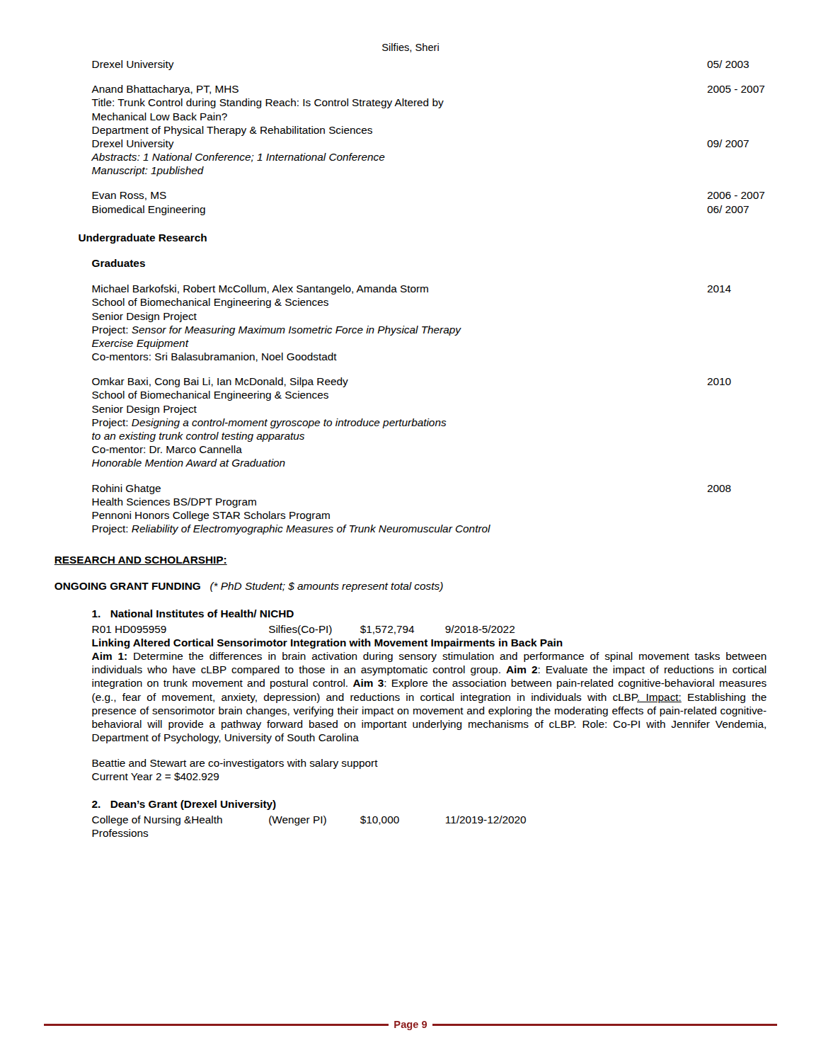Silfies, Sheri
Drexel University
05/ 2003
Anand Bhattacharya, PT, MHS
2005 - 2007
Title: Trunk Control during Standing Reach: Is Control Strategy Altered by
Mechanical Low Back Pain?
Department of Physical Therapy & Rehabilitation Sciences
Drexel University
09/ 2007
Abstracts: 1 National Conference; 1 International Conference
Manuscript: 1published
Evan Ross, MS
2006 - 2007
Biomedical Engineering
06/ 2007
Undergraduate Research
Graduates
Michael Barkofski, Robert McCollum, Alex Santangelo, Amanda Storm
2014
School of Biomechanical Engineering & Sciences
Senior Design Project
Project: Sensor for Measuring Maximum Isometric Force in Physical Therapy
Exercise Equipment
Co-mentors: Sri Balasubramanion, Noel Goodstadt
Omkar Baxi, Cong Bai Li, Ian McDonald, Silpa Reedy
2010
School of Biomechanical Engineering & Sciences
Senior Design Project
Project: Designing a control-moment gyroscope to introduce perturbations
to an existing trunk control testing apparatus
Co-mentor: Dr. Marco Cannella
Honorable Mention Award at Graduation
Rohini Ghatge
2008
Health Sciences BS/DPT Program
Pennoni Honors College STAR Scholars Program
Project: Reliability of Electromyographic Measures of Trunk Neuromuscular Control
RESEARCH AND SCHOLARSHIP:
ONGOING GRANT FUNDING (* PhD Student; $ amounts represent total costs)
1. National Institutes of Health/ NICHD
R01 HD095959 Silfies(Co-PI) $1,572,794 9/2018-5/2022
Linking Altered Cortical Sensorimotor Integration with Movement Impairments in Back Pain
Aim 1: Determine the differences in brain activation during sensory stimulation and performance of spinal movement tasks between individuals who have cLBP compared to those in an asymptomatic control group. Aim 2: Evaluate the impact of reductions in cortical integration on trunk movement and postural control. Aim 3: Explore the association between pain-related cognitive-behavioral measures (e.g., fear of movement, anxiety, depression) and reductions in cortical integration in individuals with cLBP. Impact: Establishing the presence of sensorimotor brain changes, verifying their impact on movement and exploring the moderating effects of pain-related cognitive-behavioral will provide a pathway forward based on important underlying mechanisms of cLBP. Role: Co-PI with Jennifer Vendemia, Department of Psychology, University of South Carolina
Beattie and Stewart are co-investigators with salary support
Current Year 2 = $402.929
2. Dean’s Grant (Drexel University)
College of Nursing &Health Professions (Wenger PI) $10,000 11/2019-12/2020
Page 9